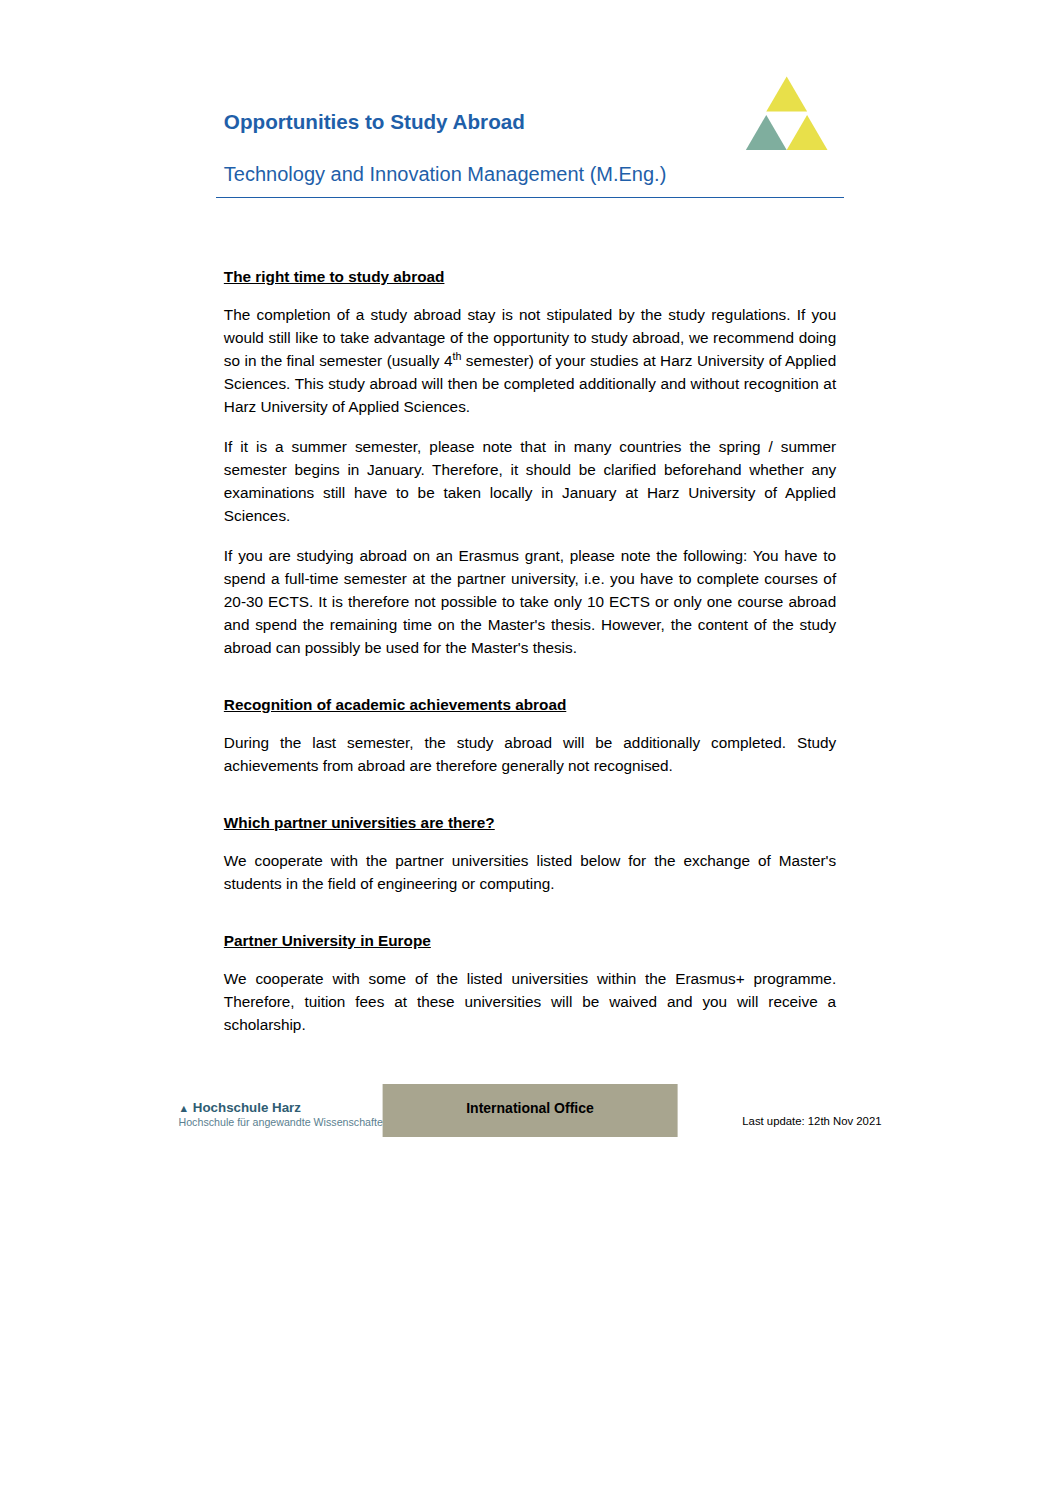Opportunities to Study Abroad
Technology and Innovation Management (M.Eng.)
The right time to study abroad
The completion of a study abroad stay is not stipulated by the study regulations. If you would still like to take advantage of the opportunity to study abroad, we recommend doing so in the final semester (usually 4th semester) of your studies at Harz University of Applied Sciences. This study abroad will then be completed additionally and without recognition at Harz University of Applied Sciences.
If it is a summer semester, please note that in many countries the spring / summer semester begins in January. Therefore, it should be clarified beforehand whether any examinations still have to be taken locally in January at Harz University of Applied Sciences.
If you are studying abroad on an Erasmus grant, please note the following: You have to spend a full-time semester at the partner university, i.e. you have to complete courses of 20-30 ECTS. It is therefore not possible to take only 10 ECTS or only one course abroad and spend the remaining time on the Master's thesis. However, the content of the study abroad can possibly be used for the Master's thesis.
Recognition of academic achievements abroad
During the last semester, the study abroad will be additionally completed. Study achievements from abroad are therefore generally not recognised.
Which partner universities are there?
We cooperate with the partner universities listed below for the exchange of Master's students in the field of engineering or computing.
Partner University in Europe
We cooperate with some of the listed universities within the Erasmus+ programme. Therefore, tuition fees at these universities will be waived and you will receive a scholarship.
Hochschule Harz
Hochschule für angewandte Wissenschaften
International Office
Last update: 12th Nov 2021